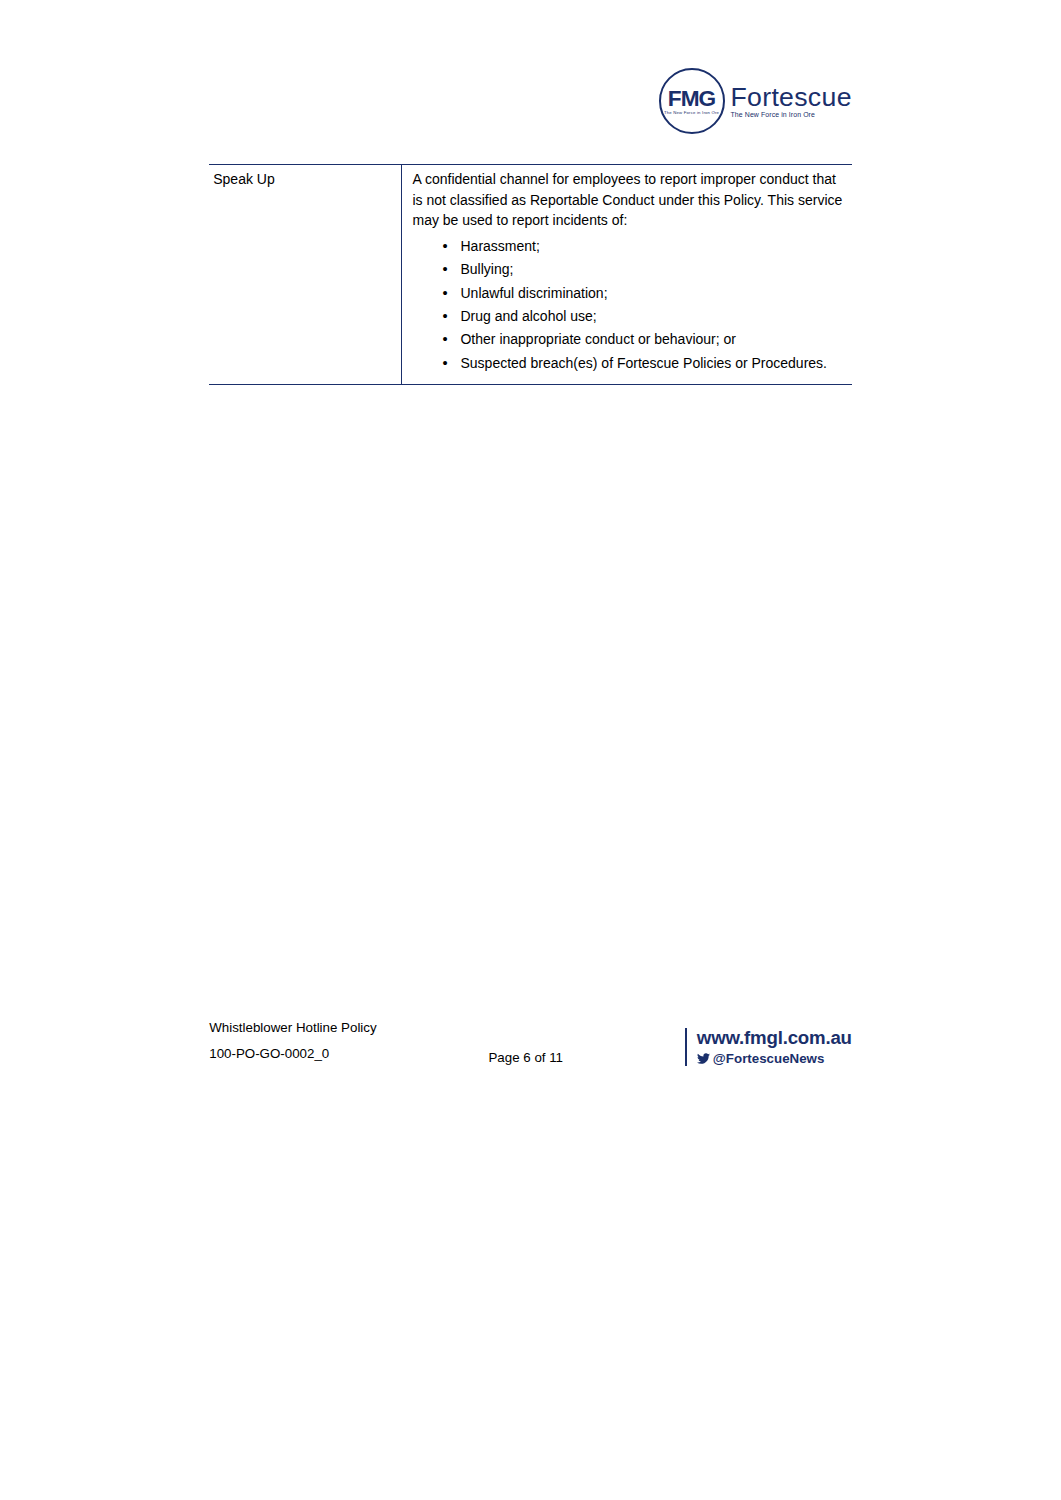FMG
The New Force in Iron Ore
Fortescue
The New Force in Iron Ore
| Speak Up | A confidential channel for employees to report improper conduct that is not classified as Reportable Conduct under this Policy. This service may be used to report incidents of: Harassment; Bullying; Unlawful discrimination; Drug and alcohol use; Other inappropriate conduct or behaviour; or Suspected breach(es) of Fortescue Policies or Procedures. |
Whistleblower Hotline Policy
100-PO-GO-0002_0
Page 6 of 11
www.fmgl.com.au
@FortescueNews